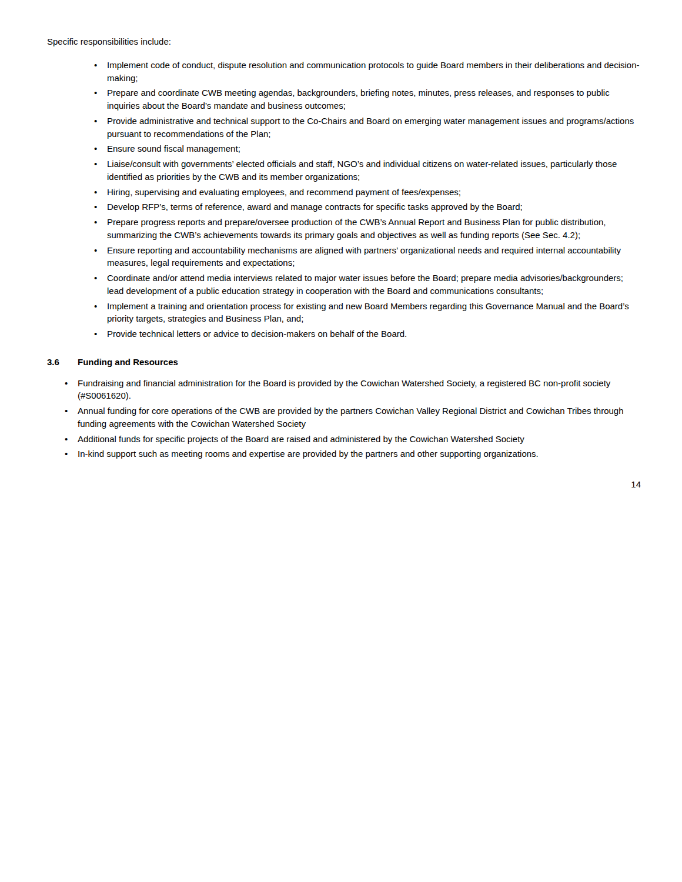Specific responsibilities include:
Implement code of conduct, dispute resolution and communication protocols to guide Board members in their deliberations and decision-making;
Prepare and coordinate CWB meeting agendas, backgrounders, briefing notes, minutes, press releases, and responses to public inquiries about the Board’s mandate and business outcomes;
Provide administrative and technical support to the Co-Chairs and Board on emerging water management issues and programs/actions pursuant to recommendations of the Plan;
Ensure sound fiscal management;
Liaise/consult with governments’ elected officials and staff, NGO’s and individual citizens on water-related issues, particularly those identified as priorities by the CWB and its member organizations;
Hiring, supervising and evaluating employees, and recommend payment of fees/expenses;
Develop RFP’s, terms of reference, award and manage contracts for specific tasks approved by the Board;
Prepare progress reports and prepare/oversee production of the CWB’s Annual Report and Business Plan for public distribution, summarizing the CWB’s achievements towards its primary goals and objectives as well as funding reports (See Sec. 4.2);
Ensure reporting and accountability mechanisms are aligned with partners’ organizational needs and required internal accountability measures, legal requirements and expectations;
Coordinate and/or attend media interviews related to major water issues before the Board; prepare media advisories/backgrounders; lead development of a public education strategy in cooperation with the Board and communications consultants;
Implement a training and orientation process for existing and new Board Members regarding this Governance Manual and the Board’s priority targets, strategies and Business Plan, and;
Provide technical letters or advice to decision-makers on behalf of the Board.
3.6 Funding and Resources
Fundraising and financial administration for the Board is provided by the Cowichan Watershed Society, a registered BC non-profit society (#S0061620).
Annual funding for core operations of the CWB are provided by the partners Cowichan Valley Regional District and Cowichan Tribes through funding agreements with the Cowichan Watershed Society
Additional funds for specific projects of the Board are raised and administered by the Cowichan Watershed Society
In-kind support such as meeting rooms and expertise are provided by the partners and other supporting organizations.
14